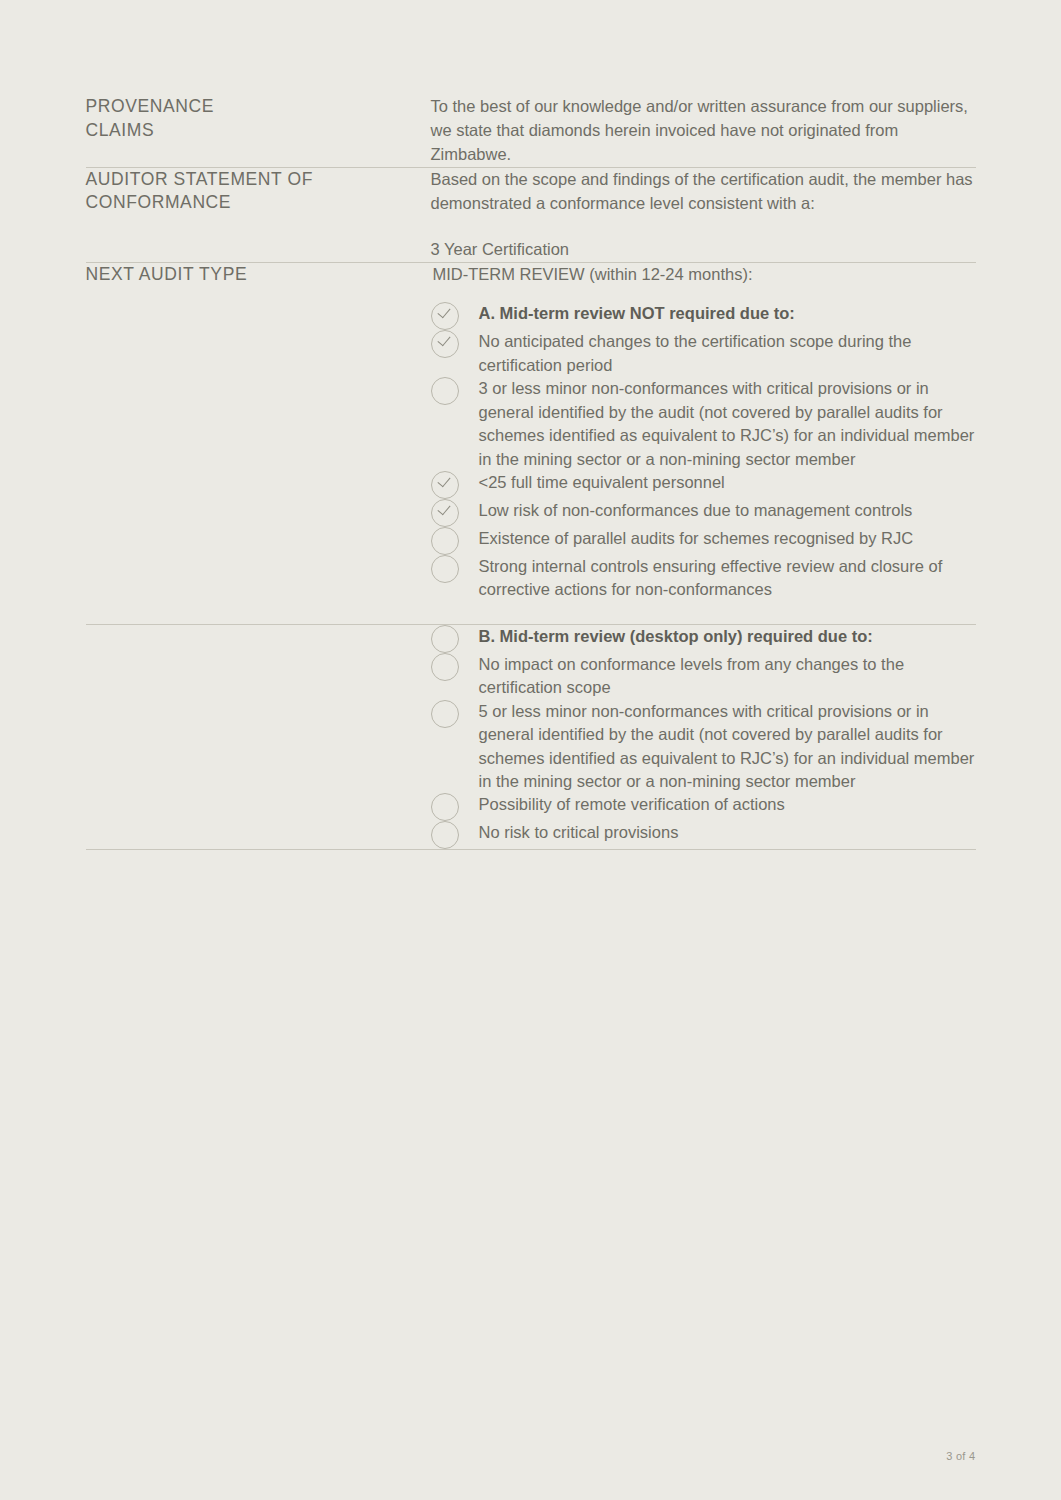| PROVENANCE CLAIMS | To the best of our knowledge and/or written assurance from our suppliers, we state that diamonds herein invoiced have not originated from Zimbabwe. |
| AUDITOR STATEMENT OF CONFORMANCE | Based on the scope and findings of the certification audit, the member has demonstrated a conformance level consistent with a: 3 Year Certification |
| NEXT AUDIT TYPE | MID-TERM REVIEW (within 12-24 months): / / A. Mid-term review NOT required due to: / / / No anticipated changes to the certification scope during the certification period / / / 3 or less minor non-conformances with critical provisions or in general identified by the audit (not covered by parallel audits for schemes identified as equivalent to RJC’s) for an individual member in the mining sector or a non-mining sector member / / / <25 full time equivalent personnel / / / Low risk of non-conformances due to management controls / / / Existence of parallel audits for schemes recognised by RJC / / / Strong internal controls ensuring effective review and closure of corrective actions for non-conformances / |
| | / / B. Mid-term review (desktop only) required due to: / / / No impact on conformance levels from any changes to the certification scope / / / 5 or less minor non-conformances with critical provisions or in general identified by the audit (not covered by parallel audits for schemes identified as equivalent to RJC’s) for an individual member in the mining sector or a non-mining sector member / / / Possibility of remote verification of actions / / / No risk to critical provisions / |
3 of 4